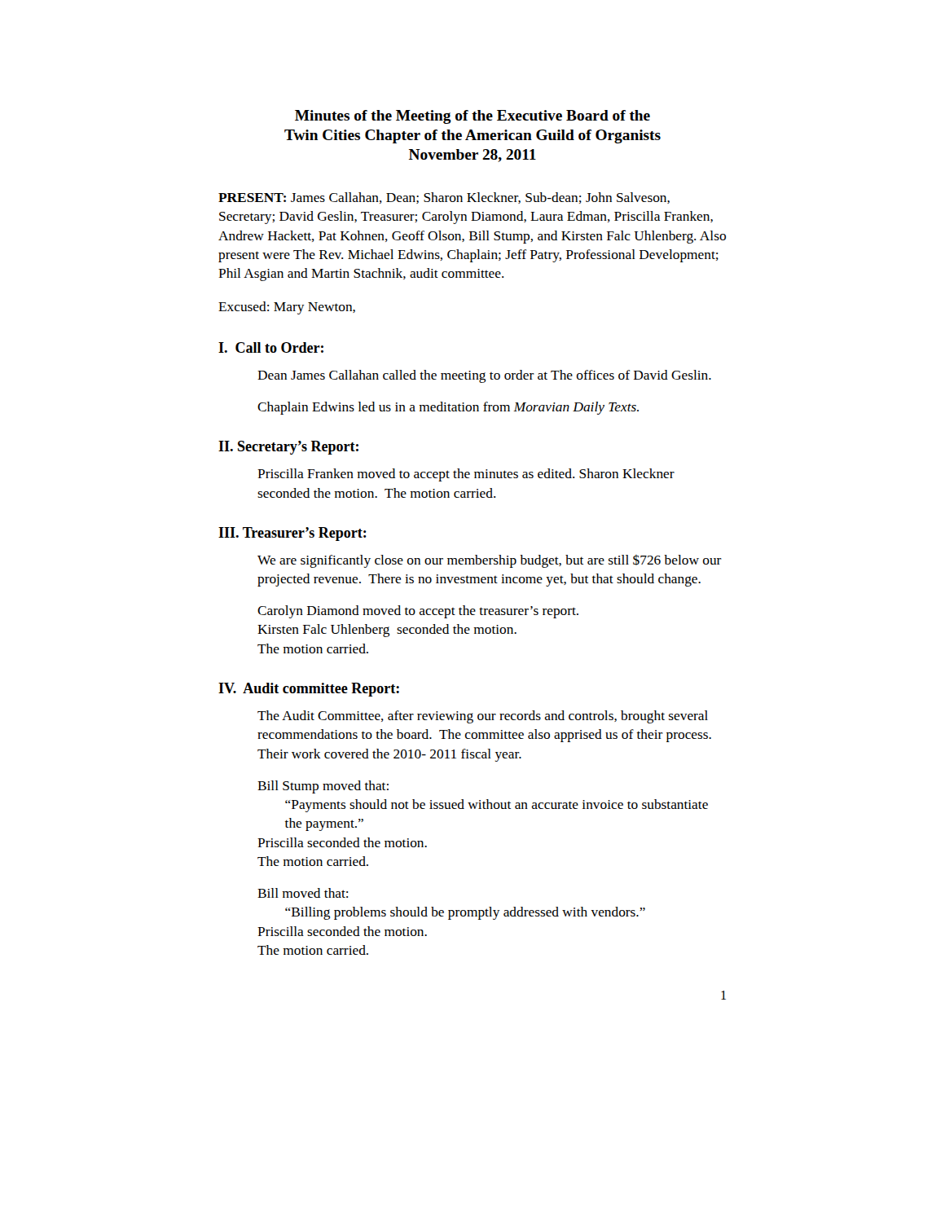Minutes of the Meeting of the Executive Board of the Twin Cities Chapter of the American Guild of Organists November 28, 2011
PRESENT: James Callahan, Dean; Sharon Kleckner, Sub-dean; John Salveson, Secretary; David Geslin, Treasurer; Carolyn Diamond, Laura Edman, Priscilla Franken, Andrew Hackett, Pat Kohnen, Geoff Olson, Bill Stump, and Kirsten Falc Uhlenberg. Also present were The Rev. Michael Edwins, Chaplain; Jeff Patry, Professional Development; Phil Asgian and Martin Stachnik, audit committee.
Excused: Mary Newton,
I. Call to Order:
Dean James Callahan called the meeting to order at The offices of David Geslin.
Chaplain Edwins led us in a meditation from Moravian Daily Texts.
II. Secretary’s Report:
Priscilla Franken moved to accept the minutes as edited. Sharon Kleckner seconded the motion. The motion carried.
III. Treasurer’s Report:
We are significantly close on our membership budget, but are still $726 below our projected revenue. There is no investment income yet, but that should change.
Carolyn Diamond moved to accept the treasurer’s report.
Kirsten Falc Uhlenberg seconded the motion.
The motion carried.
IV. Audit committee Report:
The Audit Committee, after reviewing our records and controls, brought several recommendations to the board. The committee also apprised us of their process. Their work covered the 2010- 2011 fiscal year.
Bill Stump moved that:
“Payments should not be issued without an accurate invoice to substantiate the payment.”
Priscilla seconded the motion.
The motion carried.
Bill moved that:
“Billing problems should be promptly addressed with vendors.”
Priscilla seconded the motion.
The motion carried.
1